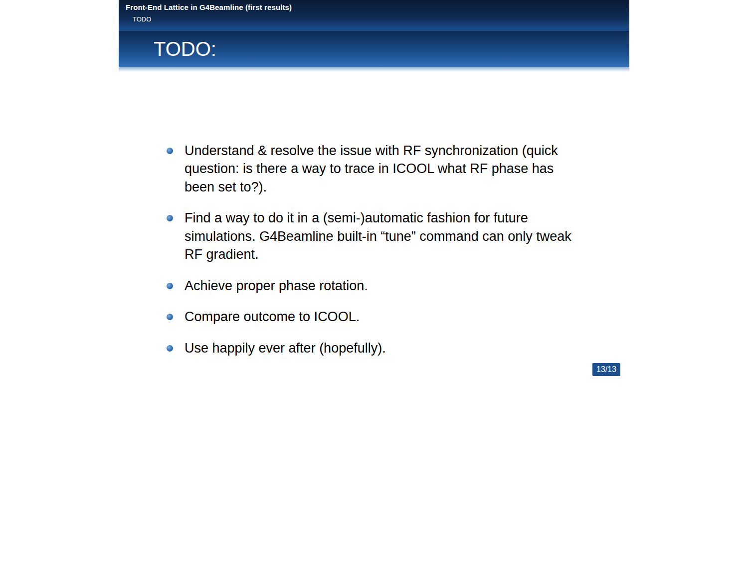Front-End Lattice in G4Beamline (first results)
TODO
TODO:
Understand & resolve the issue with RF synchronization (quick question: is there a way to trace in ICOOL what RF phase has been set to?).
Find a way to do it in a (semi-)automatic fashion for future simulations. G4Beamline built-in “tune” command can only tweak RF gradient.
Achieve proper phase rotation.
Compare outcome to ICOOL.
Use happily ever after (hopefully).
13/13